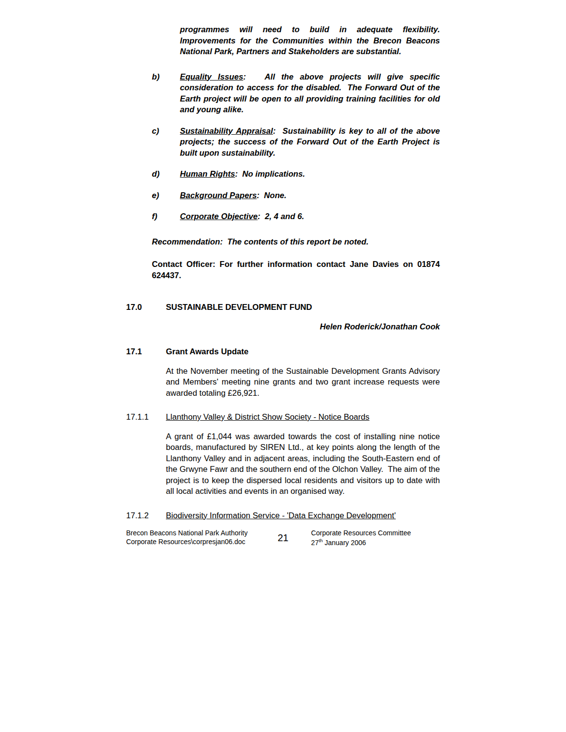programmes will need to build in adequate flexibility. Improvements for the Communities within the Brecon Beacons National Park, Partners and Stakeholders are substantial.
b)
Equality Issues: All the above projects will give specific consideration to access for the disabled. The Forward Out of the Earth project will be open to all providing training facilities for old and young alike.
c)
Sustainability Appraisal: Sustainability is key to all of the above projects; the success of the Forward Out of the Earth Project is built upon sustainability.
d)
Human Rights: No implications.
e)
Background Papers: None.
f)
Corporate Objective: 2, 4 and 6.
Recommendation: The contents of this report be noted.
Contact Officer: For further information contact Jane Davies on 01874 624437.
17.0
SUSTAINABLE DEVELOPMENT FUND
Helen Roderick/Jonathan Cook
17.1
Grant Awards Update
At the November meeting of the Sustainable Development Grants Advisory and Members' meeting nine grants and two grant increase requests were awarded totaling £26,921.
17.1.1
Llanthony Valley & District Show Society - Notice Boards
A grant of £1,044 was awarded towards the cost of installing nine notice boards, manufactured by SIREN Ltd., at key points along the length of the Llanthony Valley and in adjacent areas, including the South-Eastern end of the Grwyne Fawr and the southern end of the Olchon Valley. The aim of the project is to keep the dispersed local residents and visitors up to date with all local activities and events in an organised way.
17.1.2
Biodiversity Information Service - 'Data Exchange Development'
Brecon Beacons National Park Authority
Corporate Resources\corpresjan06.doc
21
Corporate Resources Committee
27th January 2006